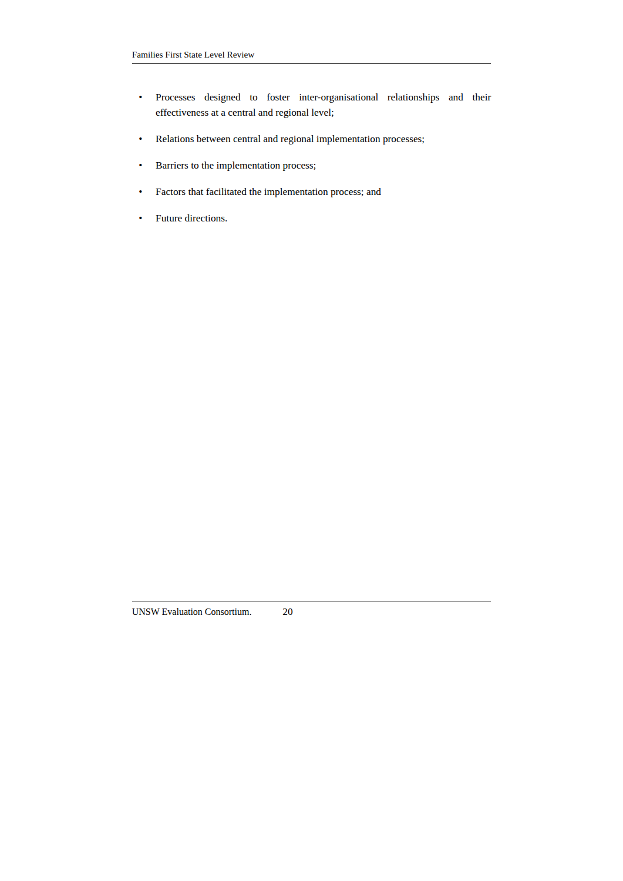Families First State Level Review
Processes designed to foster inter-organisational relationships and their effectiveness at a central and regional level;
Relations between central and regional implementation processes;
Barriers to the implementation process;
Factors that facilitated the implementation process; and
Future directions.
UNSW Evaluation Consortium. 20